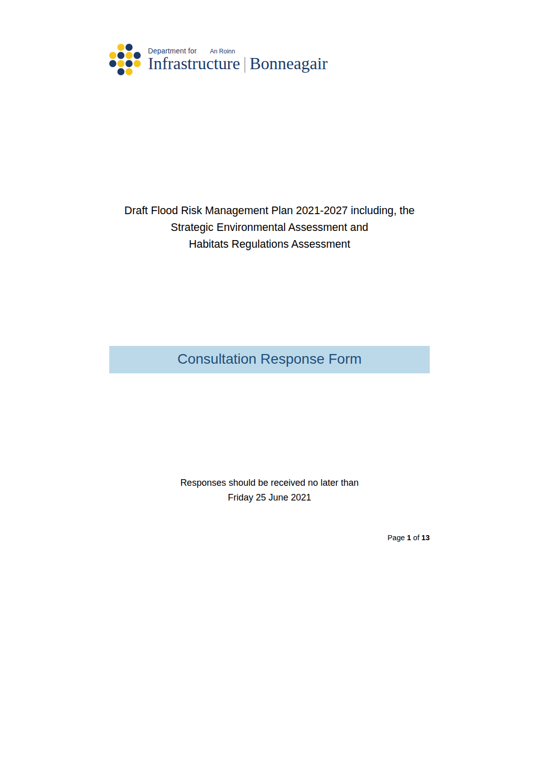Department for An Roinn
Infrastructure|Bonneagair
Draft Flood Risk Management Plan 2021-2027 including, the
Strategic Environmental Assessment and
Habitats Regulations Assessment
Consultation Response Form
Responses should be received no later than
Friday 25 June 2021
Page 1 of 13